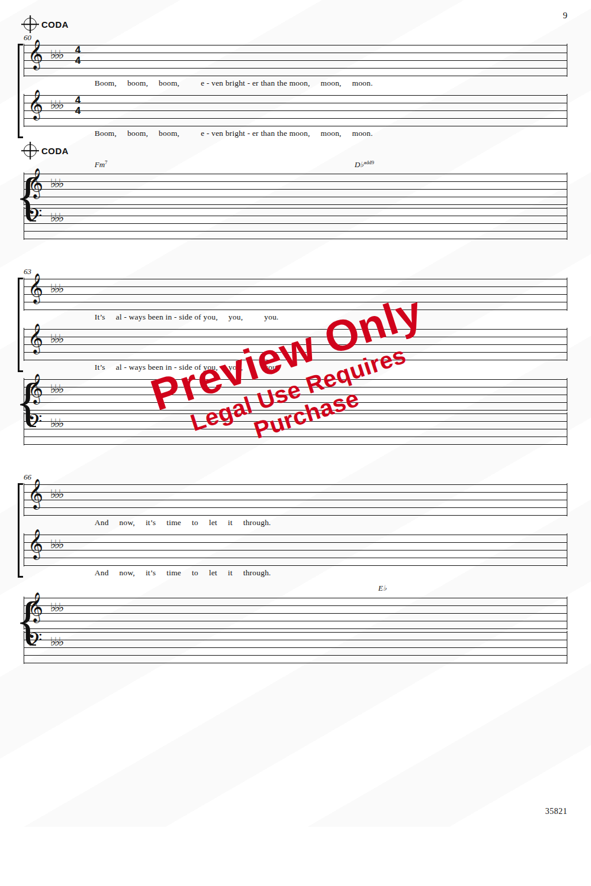9
Preview Only
Legal Use Requires Purchase
CODA
60
𝄞 ♭♭♭ 4
4
Boom, boom, boom, e - ven bright - er than the moon, moon, moon.
𝄞 ♭♭♭ 4
4
Boom, boom, boom, e - ven bright - er than the moon, moon, moon.
CODA
Fm7 D♭add9
{
𝄞 ♭♭♭
𝄢 ♭♭♭
63
𝄞 ♭♭♭
It’s al - ways been in - side of you, you, you.
𝄞 ♭♭♭
It’s al - ways been in - side of you, you, you.
{
𝄞 ♭♭♭
𝄢 ♭♭♭
66
𝄞 ♭♭♭
And now, it’s time to let it through.
𝄞 ♭♭♭
And now, it’s time to let it through.
E♭
{
𝄞 ♭♭♭
𝄢 ♭♭♭
35821
Page 9 of a choral octavo. Coda section begins at measure 60 with two vocal parts and piano accompaniment. Lyrics: “Boom, boom, boom, even brighter than the moon, moon, moon. It’s always been inside of you, you, you. And now, it’s time to let it through.” Chord symbols: F minor seven, D-flat add nine, E-flat. Watermark text reads “Preview Only — Legal Use Requires Purchase.” Plate number 35821.